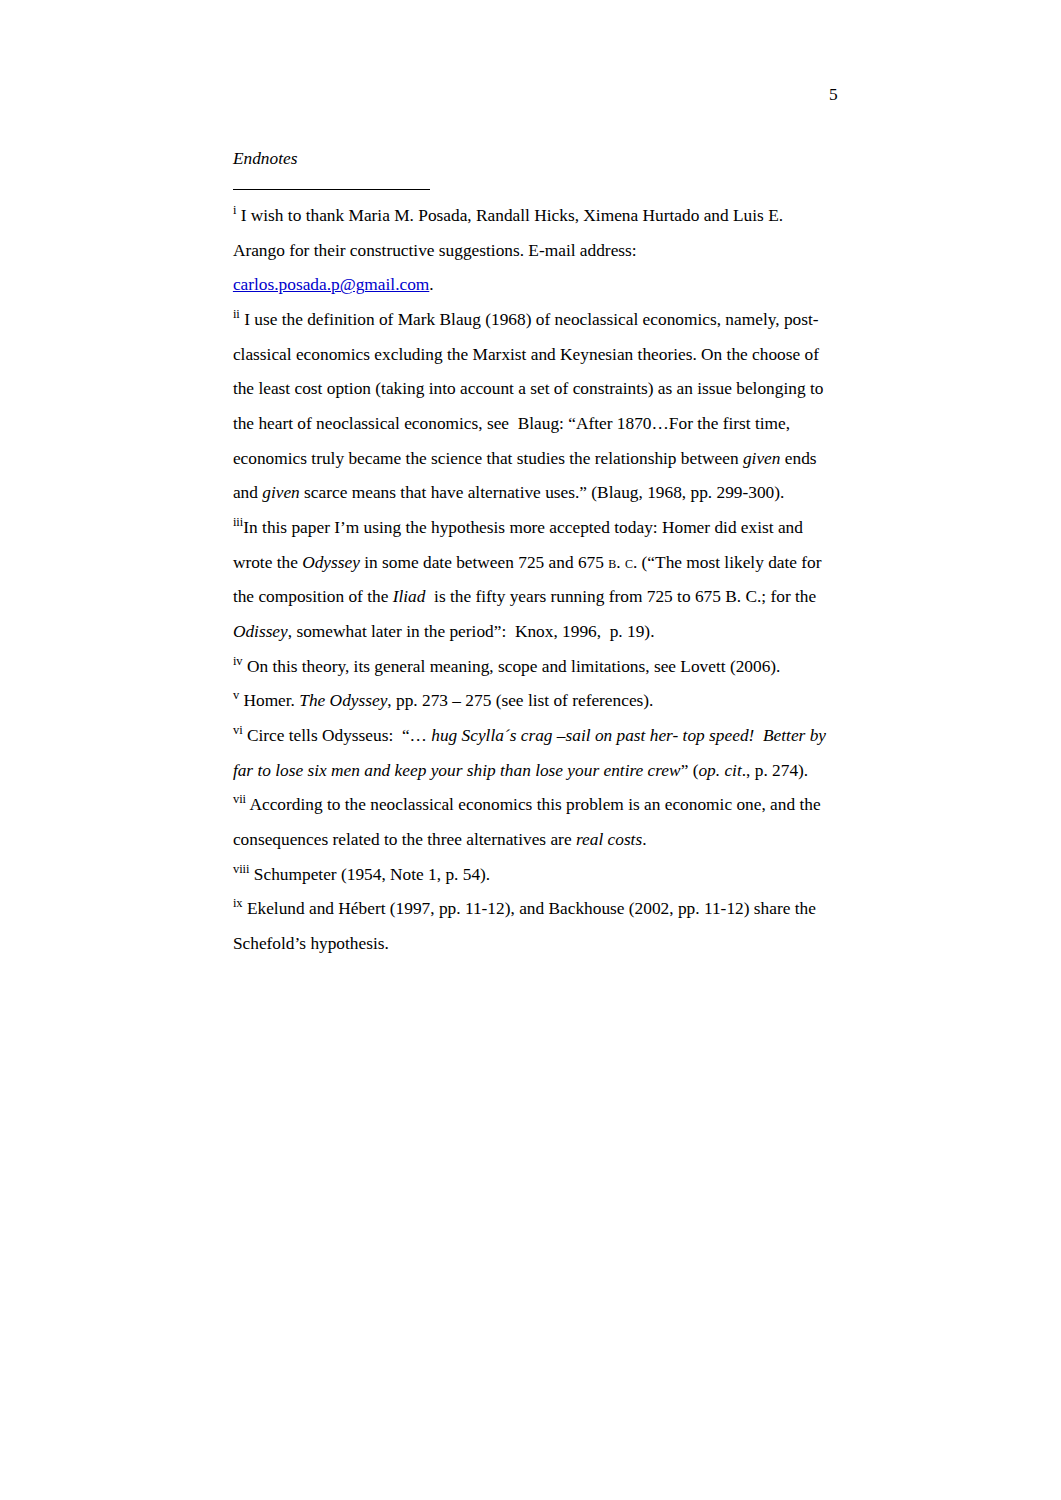5
Endnotes
i I wish to thank Maria M. Posada, Randall Hicks, Ximena Hurtado and Luis E. Arango for their constructive suggestions. E-mail address: carlos.posada.p@gmail.com.
ii I use the definition of Mark Blaug (1968) of neoclassical economics, namely, post-classical economics excluding the Marxist and Keynesian theories. On the choose of the least cost option (taking into account a set of constraints) as an issue belonging to the heart of neoclassical economics, see Blaug: “After 1870…For the first time, economics truly became the science that studies the relationship between given ends and given scarce means that have alternative uses.” (Blaug, 1968, pp. 299-300).
iiiIn this paper I’m using the hypothesis more accepted today: Homer did exist and wrote the Odyssey in some date between 725 and 675 b. c. (“The most likely date for the composition of the Iliad is the fifty years running from 725 to 675 B. C.; for the Odissey, somewhat later in the period”: Knox, 1996, p. 19).
iv On this theory, its general meaning, scope and limitations, see Lovett (2006).
v Homer. The Odyssey, pp. 273 – 275 (see list of references).
vi Circe tells Odysseus: “… hug Scylla´s crag –sail on past her- top speed! Better by far to lose six men and keep your ship than lose your entire crew” (op. cit., p. 274).
vii According to the neoclassical economics this problem is an economic one, and the consequences related to the three alternatives are real costs.
viii Schumpeter (1954, Note 1, p. 54).
ix Ekelund and Hébert (1997, pp. 11-12), and Backhouse (2002, pp. 11-12) share the Schefold’s hypothesis.